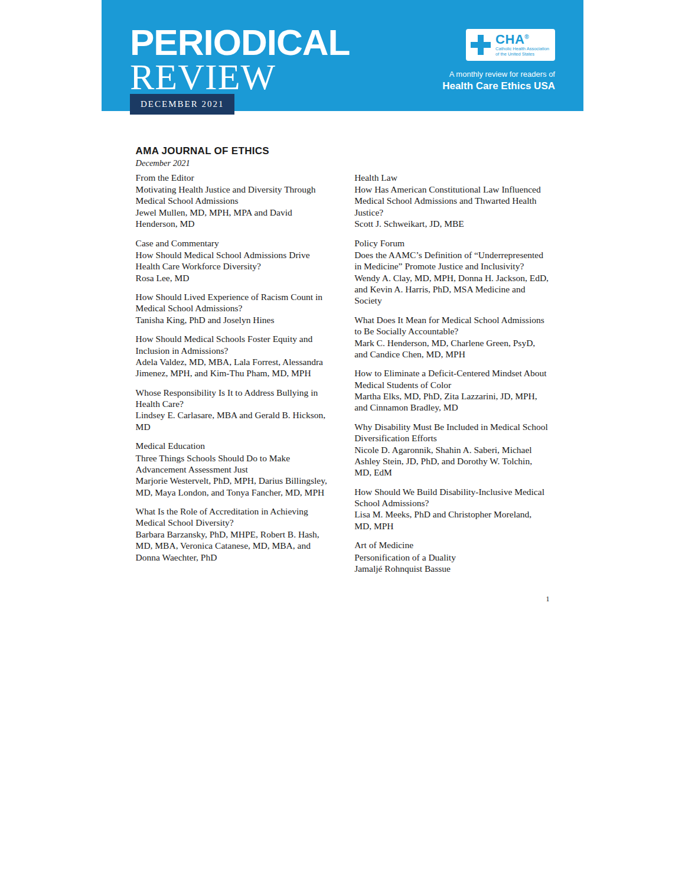PERIODICAL REVIEW
CHA®
Catholic Health Association
of the United States
A monthly review for readers of Health Care Ethics USA
December 2021
AMA JOURNAL OF ETHICS
December 2021
From the Editor
Motivating Health Justice and Diversity Through Medical School Admissions
Jewel Mullen, MD, MPH, MPA and David Henderson, MD
Case and Commentary
How Should Medical School Admissions Drive Health Care Workforce Diversity?
Rosa Lee, MD
How Should Lived Experience of Racism Count in Medical School Admissions?
Tanisha King, PhD and Joselyn Hines
How Should Medical Schools Foster Equity and Inclusion in Admissions?
Adela Valdez, MD, MBA, Lala Forrest, Alessandra Jimenez, MPH, and Kim-Thu Pham, MD, MPH
Whose Responsibility Is It to Address Bullying in Health Care?
Lindsey E. Carlasare, MBA and Gerald B. Hickson, MD
Medical Education
Three Things Schools Should Do to Make Advancement Assessment Just
Marjorie Westervelt, PhD, MPH, Darius Billingsley, MD, Maya London, and Tonya Fancher, MD, MPH
What Is the Role of Accreditation in Achieving Medical School Diversity?
Barbara Barzansky, PhD, MHPE, Robert B. Hash, MD, MBA, Veronica Catanese, MD, MBA, and Donna Waechter, PhD
Health Law
How Has American Constitutional Law Influenced Medical School Admissions and Thwarted Health Justice?
Scott J. Schweikart, JD, MBE
Policy Forum
Does the AAMC’s Definition of “Underrepresented in Medicine” Promote Justice and Inclusivity?
Wendy A. Clay, MD, MPH, Donna H. Jackson, EdD, and Kevin A. Harris, PhD, MSA Medicine and Society
What Does It Mean for Medical School Admissions to Be Socially Accountable?
Mark C. Henderson, MD, Charlene Green, PsyD, and Candice Chen, MD, MPH
How to Eliminate a Deficit-Centered Mindset About Medical Students of Color
Martha Elks, MD, PhD, Zita Lazzarini, JD, MPH, and Cinnamon Bradley, MD
Why Disability Must Be Included in Medical School Diversification Efforts
Nicole D. Agaronnik, Shahin A. Saberi, Michael Ashley Stein, JD, PhD, and Dorothy W. Tolchin, MD, EdM
How Should We Build Disability-Inclusive Medical School Admissions?
Lisa M. Meeks, PhD and Christopher Moreland, MD, MPH
Art of Medicine
Personification of a Duality
Jamaljé Rohnquist Bassue
1